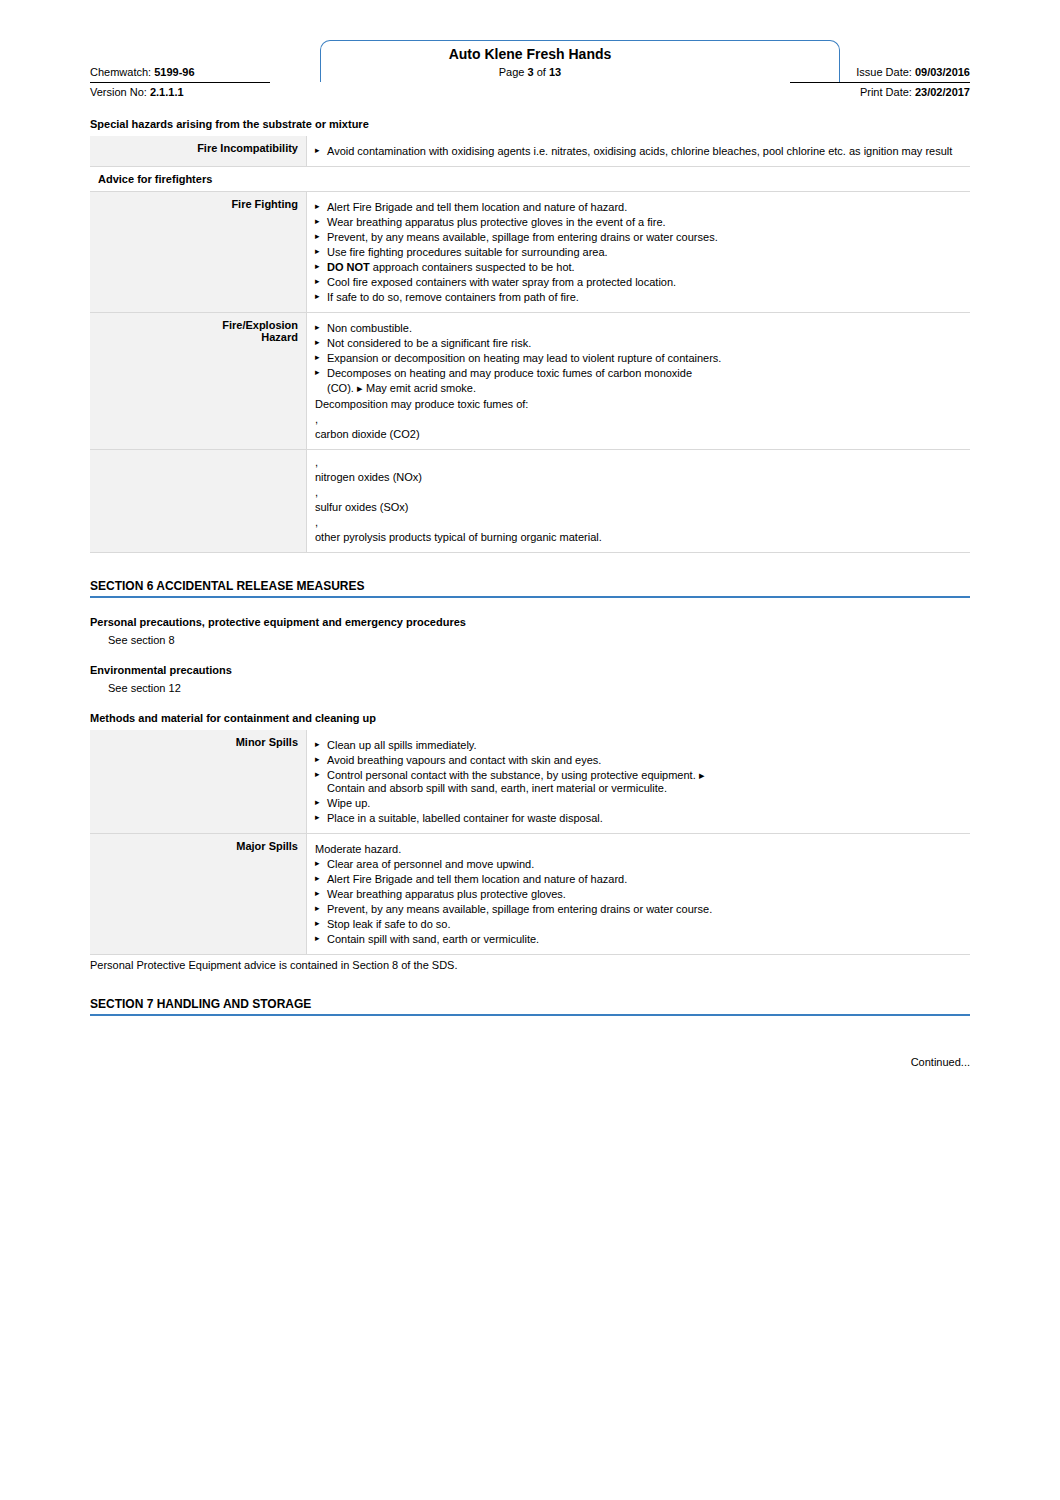Auto Klene Fresh Hands
Page 3 of 13
Chemwatch: 5199-96
Issue Date: 09/03/2016
Version No: 2.1.1.1
Print Date: 23/02/2017
Special hazards arising from the substrate or mixture
| Fire Incompatibility | Avoid contamination with oxidising agents i.e. nitrates, oxidising acids, chlorine bleaches, pool chlorine etc. as ignition may result |
| Advice for firefighters |
| Fire Fighting | Alert Fire Brigade and tell them location and nature of hazard. Wear breathing apparatus plus protective gloves in the event of a fire. Prevent, by any means available, spillage from entering drains or water courses. Use fire fighting procedures suitable for surrounding area. DO NOT approach containers suspected to be hot. Cool fire exposed containers with water spray from a protected location. If safe to do so, remove containers from path of fire. |
| Fire/Explosion Hazard | Non combustible. Not considered to be a significant fire risk. Expansion or decomposition on heating may lead to violent rupture of containers. Decomposes on heating and may produce toxic fumes of carbon monoxide (CO). ▸ May emit acrid smoke. Decomposition may produce toxic fumes of: , carbon dioxide (CO2) |
| | , nitrogen oxides (NOx) , sulfur oxides (SOx) , other pyrolysis products typical of burning organic material. |
SECTION 6 ACCIDENTAL RELEASE MEASURES
Personal precautions, protective equipment and emergency procedures
See section 8
Environmental precautions
See section 12
Methods and material for containment and cleaning up
| Minor Spills | Clean up all spills immediately. Avoid breathing vapours and contact with skin and eyes. Control personal contact with the substance, by using protective equipment. ▸ Contain and absorb spill with sand, earth, inert material or vermiculite. Wipe up. Place in a suitable, labelled container for waste disposal. |
| Major Spills | Moderate hazard. Clear area of personnel and move upwind. Alert Fire Brigade and tell them location and nature of hazard. Wear breathing apparatus plus protective gloves. Prevent, by any means available, spillage from entering drains or water course. Stop leak if safe to do so. Contain spill with sand, earth or vermiculite. |
Personal Protective Equipment advice is contained in Section 8 of the SDS.
SECTION 7 HANDLING AND STORAGE
Continued...